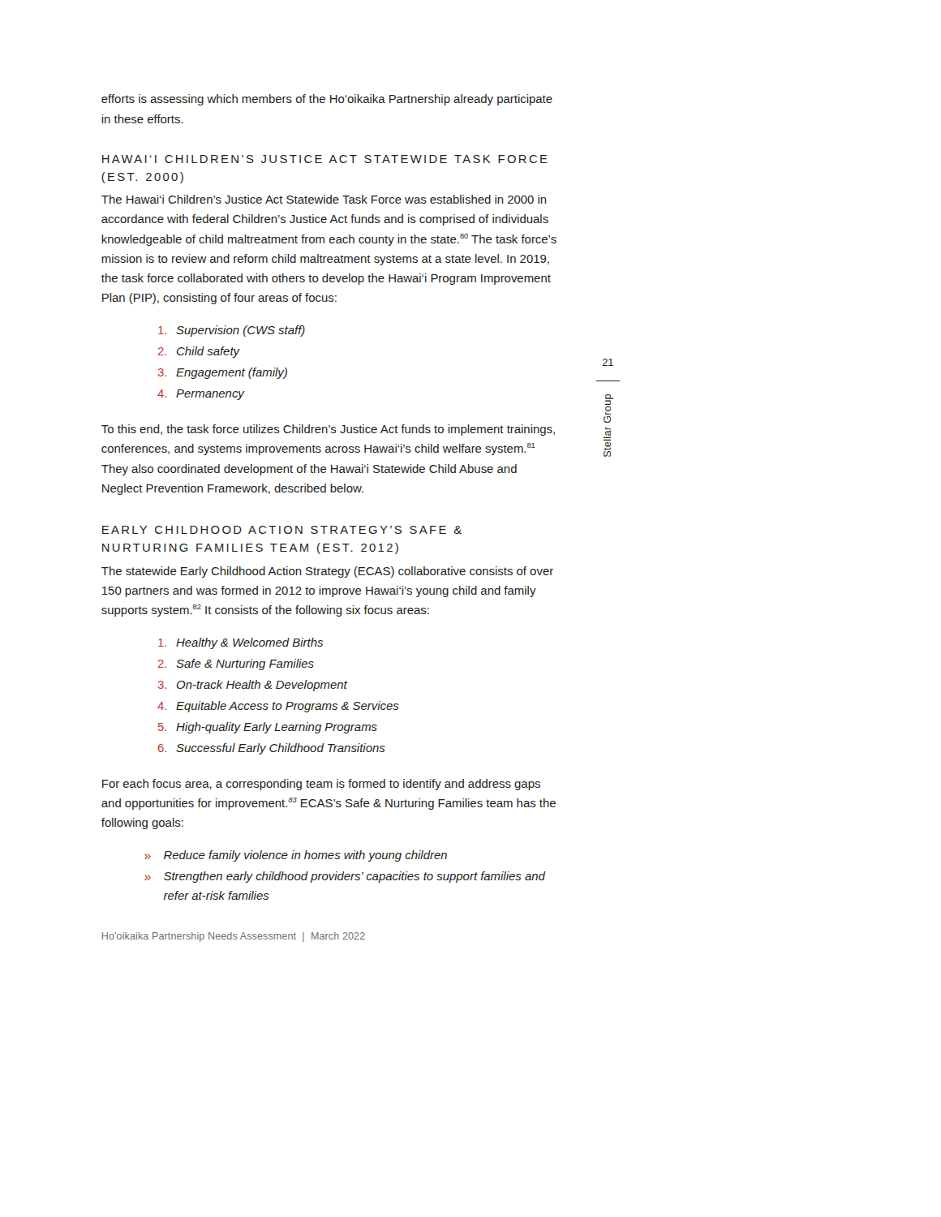efforts is assessing which members of the Ho‘oikaika Partnership already participate in these efforts.
Hawai‘i Children’s Justice Act Statewide Task Force (Est. 2000)
The Hawai‘i Children’s Justice Act Statewide Task Force was established in 2000 in accordance with federal Children’s Justice Act funds and is comprised of individuals knowledgeable of child maltreatment from each county in the state.80 The task force’s mission is to review and reform child maltreatment systems at a state level. In 2019, the task force collaborated with others to develop the Hawai‘i Program Improvement Plan (PIP), consisting of four areas of focus:
Supervision (CWS staff)
Child safety
Engagement (family)
Permanency
To this end, the task force utilizes Children’s Justice Act funds to implement trainings, conferences, and systems improvements across Hawai‘i’s child welfare system.81 They also coordinated development of the Hawai‘i Statewide Child Abuse and Neglect Prevention Framework, described below.
Early Childhood Action Strategy’s Safe & Nurturing Families Team (Est. 2012)
The statewide Early Childhood Action Strategy (ECAS) collaborative consists of over 150 partners and was formed in 2012 to improve Hawai‘i’s young child and family supports system.82 It consists of the following six focus areas:
Healthy & Welcomed Births
Safe & Nurturing Families
On-track Health & Development
Equitable Access to Programs & Services
High-quality Early Learning Programs
Successful Early Childhood Transitions
For each focus area, a corresponding team is formed to identify and address gaps and opportunities for improvement.83 ECAS’s Safe & Nurturing Families team has the following goals:
Reduce family violence in homes with young children
Strengthen early childhood providers’ capacities to support families and refer at-risk families
21 Stellar Group
Ho'oikaika Partnership Needs Assessment | March 2022